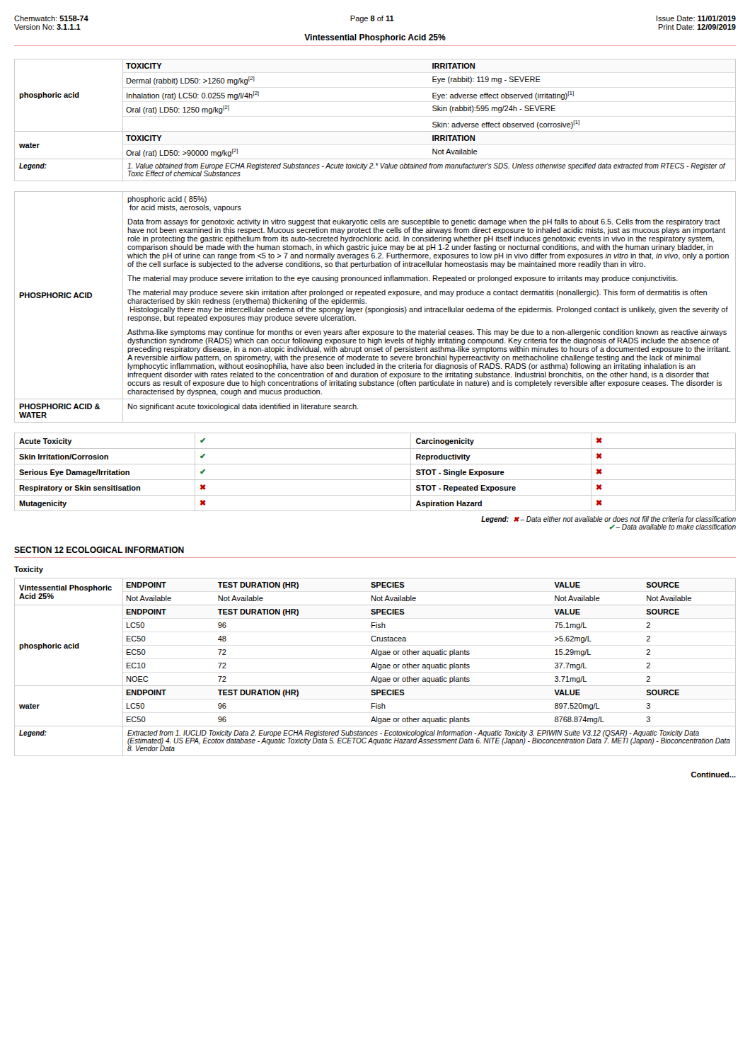Chemwatch: 5158-74
Version No: 3.1.1.1
Page 8 of 11
Issue Date: 11/01/2019
Print Date: 12/09/2019
Vintessential Phosphoric Acid 25%
| phosphoric acid | / TOXICITY / IRRITATION / / --- / --- / / Dermal (rabbit) LD50: >1260 mg/kg [2] / Eye (rabbit): 119 mg - SEVERE / / Inhalation (rat) LC50: 0.0255 mg/l/4h [2] / Eye: adverse effect observed (irritating) [1] / / Oral (rat) LD50: 1250 mg/kg [2] / Skin (rabbit):595 mg/24h - SEVERE / / / Skin: adverse effect observed (corrosive) [1] / |
| water | / TOXICITY / IRRITATION / / --- / --- / / Oral (rat) LD50: >90000 mg/kg [2] / Not Available / |
| Legend: | 1. Value obtained from Europe ECHA Registered Substances - Acute toxicity 2.* Value obtained from manufacturer's SDS. Unless otherwise specified data extracted from RTECS - Register of Toxic Effect of chemical Substances |
| PHOSPHORIC ACID | phosphoric acid ( 85%) for acid mists, aerosols, vapours Data from assays for genotoxic activity in vitro suggest that eukaryotic cells are susceptible to genetic damage when the pH falls to about 6.5. Cells from the respiratory tract have not been examined in this respect. Mucous secretion may protect the cells of the airways from direct exposure to inhaled acidic mists, just as mucous plays an important role in protecting the gastric epithelium from its auto-secreted hydrochloric acid. In considering whether pH itself induces genotoxic events in vivo in the respiratory system, comparison should be made with the human stomach, in which gastric juice may be at pH 1-2 under fasting or nocturnal conditions, and with the human urinary bladder, in which the pH of urine can range from <5 to > 7 and normally averages 6.2. Furthermore, exposures to low pH in vivo differ from exposures in vitro in that, in vivo , only a portion of the cell surface is subjected to the adverse conditions, so that perturbation of intracellular homeostasis may be maintained more readily than in vitro. The material may produce severe irritation to the eye causing pronounced inflammation. Repeated or prolonged exposure to irritants may produce conjunctivitis. The material may produce severe skin irritation after prolonged or repeated exposure, and may produce a contact dermatitis (nonallergic). This form of dermatitis is often characterised by skin redness (erythema) thickening of the epidermis. Histologically there may be intercellular oedema of the spongy layer (spongiosis) and intracellular oedema of the epidermis. Prolonged contact is unlikely, given the severity of response, but repeated exposures may produce severe ulceration. Asthma-like symptoms may continue for months or even years after exposure to the material ceases. This may be due to a non-allergenic condition known as reactive airways dysfunction syndrome (RADS) which can occur following exposure to high levels of highly irritating compound. Key criteria for the diagnosis of RADS include the absence of preceding respiratory disease, in a non-atopic individual, with abrupt onset of persistent asthma-like symptoms within minutes to hours of a documented exposure to the irritant. A reversible airflow pattern, on spirometry, with the presence of moderate to severe bronchial hyperreactivity on methacholine challenge testing and the lack of minimal lymphocytic inflammation, without eosinophilia, have also been included in the criteria for diagnosis of RADS. RADS (or asthma) following an irritating inhalation is an infrequent disorder with rates related to the concentration of and duration of exposure to the irritating substance. Industrial bronchitis, on the other hand, is a disorder that occurs as result of exposure due to high concentrations of irritating substance (often particulate in nature) and is completely reversible after exposure ceases. The disorder is characterised by dyspnea, cough and mucus production. |
| PHOSPHORIC ACID & WATER | No significant acute toxicological data identified in literature search. |
| Acute Toxicity | ✔ | Carcinogenicity | ✖ |
| Skin Irritation/Corrosion | ✔ | Reproductivity | ✖ |
| Serious Eye Damage/Irritation | ✔ | STOT - Single Exposure | ✖ |
| Respiratory or Skin sensitisation | ✖ | STOT - Repeated Exposure | ✖ |
| Mutagenicity | ✖ | Aspiration Hazard | ✖ |
Legend: ✖ – Data either not available or does not fill the criteria for classification
✔ – Data available to make classification
SECTION 12 ECOLOGICAL INFORMATION
Toxicity
| Vintessential Phosphoric Acid 25% | / ENDPOINT / TEST DURATION (HR) / SPECIES / VALUE / SOURCE / / --- / --- / --- / --- / --- / / Not Available / Not Available / Not Available / Not Available / Not Available / |
| phosphoric acid | / ENDPOINT / TEST DURATION (HR) / SPECIES / VALUE / SOURCE / / --- / --- / --- / --- / --- / / LC50 / 96 / Fish / 75.1mg/L / 2 / / EC50 / 48 / Crustacea / >5.62mg/L / 2 / / EC50 / 72 / Algae or other aquatic plants / 15.29mg/L / 2 / / EC10 / 72 / Algae or other aquatic plants / 37.7mg/L / 2 / / NOEC / 72 / Algae or other aquatic plants / 3.71mg/L / 2 / |
| water | / ENDPOINT / TEST DURATION (HR) / SPECIES / VALUE / SOURCE / / --- / --- / --- / --- / --- / / LC50 / 96 / Fish / 897.520mg/L / 3 / / EC50 / 96 / Algae or other aquatic plants / 8768.874mg/L / 3 / |
| Legend: | Extracted from 1. IUCLID Toxicity Data 2. Europe ECHA Registered Substances - Ecotoxicological Information - Aquatic Toxicity 3. EPIWIN Suite V3.12 (QSAR) - Aquatic Toxicity Data (Estimated) 4. US EPA, Ecotox database - Aquatic Toxicity Data 5. ECETOC Aquatic Hazard Assessment Data 6. NITE (Japan) - Bioconcentration Data 7. METI (Japan) - Bioconcentration Data 8. Vendor Data |
Continued...